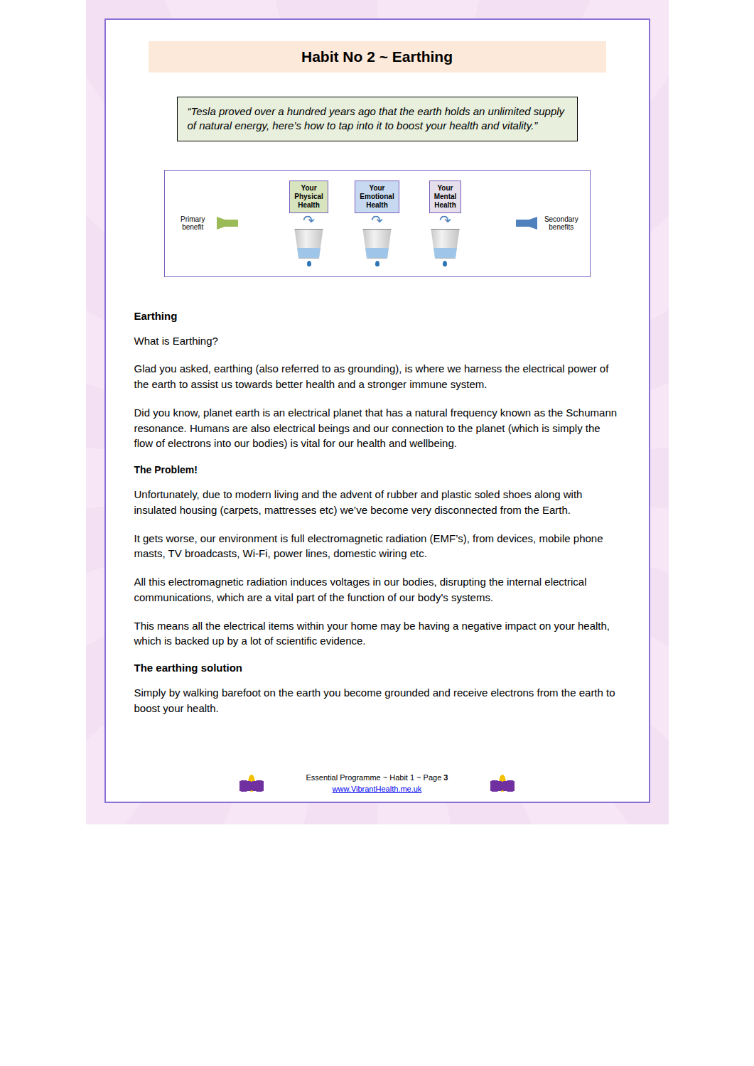Habit No 2 ~ Earthing
“Tesla proved over a hundred years ago that the earth holds an unlimited supply of natural energy, here’s how to tap into it to boost your health and vitality.”
Primary
benefit
Your
Physical
Health
↷
Your
Emotional
Health
↷
Your
Mental
Health
↷
Secondary
benefits
Earthing
What is Earthing?
Glad you asked, earthing (also referred to as grounding), is where we harness the electrical power of the earth to assist us towards better health and a stronger immune system.
Did you know, planet earth is an electrical planet that has a natural frequency known as the Schumann resonance. Humans are also electrical beings and our connection to the planet (which is simply the flow of electrons into our bodies) is vital for our health and wellbeing.
The Problem!
Unfortunately, due to modern living and the advent of rubber and plastic soled shoes along with insulated housing (carpets, mattresses etc) we’ve become very disconnected from the Earth.
It gets worse, our environment is full electromagnetic radiation (EMF’s), from devices, mobile phone masts, TV broadcasts, Wi-Fi, power lines, domestic wiring etc.
All this electromagnetic radiation induces voltages in our bodies, disrupting the internal electrical communications, which are a vital part of the function of our body's systems.
This means all the electrical items within your home may be having a negative impact on your health, which is backed up by a lot of scientific evidence.
The earthing solution
Simply by walking barefoot on the earth you become grounded and receive electrons from the earth to boost your health.
Essential Programme ~ Habit 1 ~ Page 3
www.VibrantHealth.me.uk